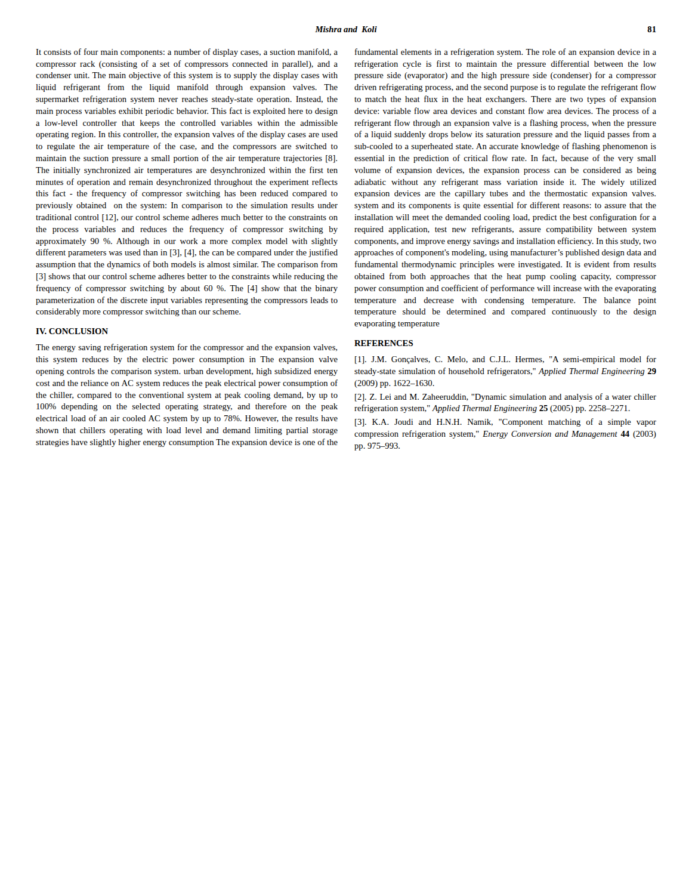Mishra and Koli 81
It consists of four main components: a number of display cases, a suction manifold, a compressor rack (consisting of a set of compressors connected in parallel), and a condenser unit. The main objective of this system is to supply the display cases with liquid refrigerant from the liquid manifold through expansion valves. The supermarket refrigeration system never reaches steady-state operation. Instead, the main process variables exhibit periodic behavior. This fact is exploited here to design a low-level controller that keeps the controlled variables within the admissible operating region. In this controller, the expansion valves of the display cases are used to regulate the air temperature of the case, and the compressors are switched to maintain the suction pressure a small portion of the air temperature trajectories [8]. The initially synchronized air temperatures are desynchronized within the first ten minutes of operation and remain desynchronized throughout the experiment reflects this fact - the frequency of compressor switching has been reduced compared to previously obtained on the system: In comparison to the simulation results under traditional control [12], our control scheme adheres much better to the constraints on the process variables and reduces the frequency of compressor switching by approximately 90 %. Although in our work a more complex model with slightly different parameters was used than in [3], [4], the can be compared under the justified assumption that the dynamics of both models is almost similar. The comparison from [3] shows that our control scheme adheres better to the constraints while reducing the frequency of compressor switching by about 60 %. The [4] show that the binary parameterization of the discrete input variables representing the compressors leads to considerably more compressor switching than our scheme.
IV. CONCLUSION
The energy saving refrigeration system for the compressor and the expansion valves, this system reduces by the electric power consumption in The expansion valve opening controls the comparison system. urban development, high subsidized energy cost and the reliance on AC system reduces the peak electrical power consumption of the chiller, compared to the conventional system at peak cooling demand, by up to 100% depending on the selected operating strategy, and therefore on the peak electrical load of an air cooled AC system by up to 78%. However, the results have shown that chillers operating with load level and demand limiting partial storage strategies have slightly higher energy consumption The expansion device is one of the fundamental elements in a refrigeration system. The role of an expansion device in a refrigeration cycle is first to maintain the pressure differential between the low pressure side (evaporator) and the high pressure side (condenser) for a compressor driven refrigerating process, and the second purpose is to regulate the refrigerant flow to match the heat flux in the heat exchangers. There are two types of expansion device: variable flow area devices and constant flow area devices. The process of a refrigerant flow through an expansion valve is a flashing process, when the pressure of a liquid suddenly drops below its saturation pressure and the liquid passes from a sub-cooled to a superheated state. An accurate knowledge of flashing phenomenon is essential in the prediction of critical flow rate. In fact, because of the very small volume of expansion devices, the expansion process can be considered as being adiabatic without any refrigerant mass variation inside it. The widely utilized expansion devices are the capillary tubes and the thermostatic expansion valves. system and its components is quite essential for different reasons: to assure that the installation will meet the demanded cooling load, predict the best configuration for a required application, test new refrigerants, assure compatibility between system components, and improve energy savings and installation efficiency. In this study, two approaches of component's modeling, using manufacturer’s published design data and fundamental thermodynamic principles were investigated. It is evident from results obtained from both approaches that the heat pump cooling capacity, compressor power consumption and coefficient of performance will increase with the evaporating temperature and decrease with condensing temperature. The balance point temperature should be determined and compared continuously to the design evaporating temperature
REFERENCES
[1]. J.M. Gonçalves, C. Melo, and C.J.L. Hermes, "A semi-empirical model for steady-state simulation of household refrigerators," Applied Thermal Engineering 29 (2009) pp. 1622–1630.
[2]. Z. Lei and M. Zaheeruddin, "Dynamic simulation and analysis of a water chiller refrigeration system," Applied Thermal Engineering 25 (2005) pp. 2258–2271.
[3]. K.A. Joudi and H.N.H. Namik, "Component matching of a simple vapor compression refrigeration system," Energy Conversion and Management 44 (2003) pp. 975–993.